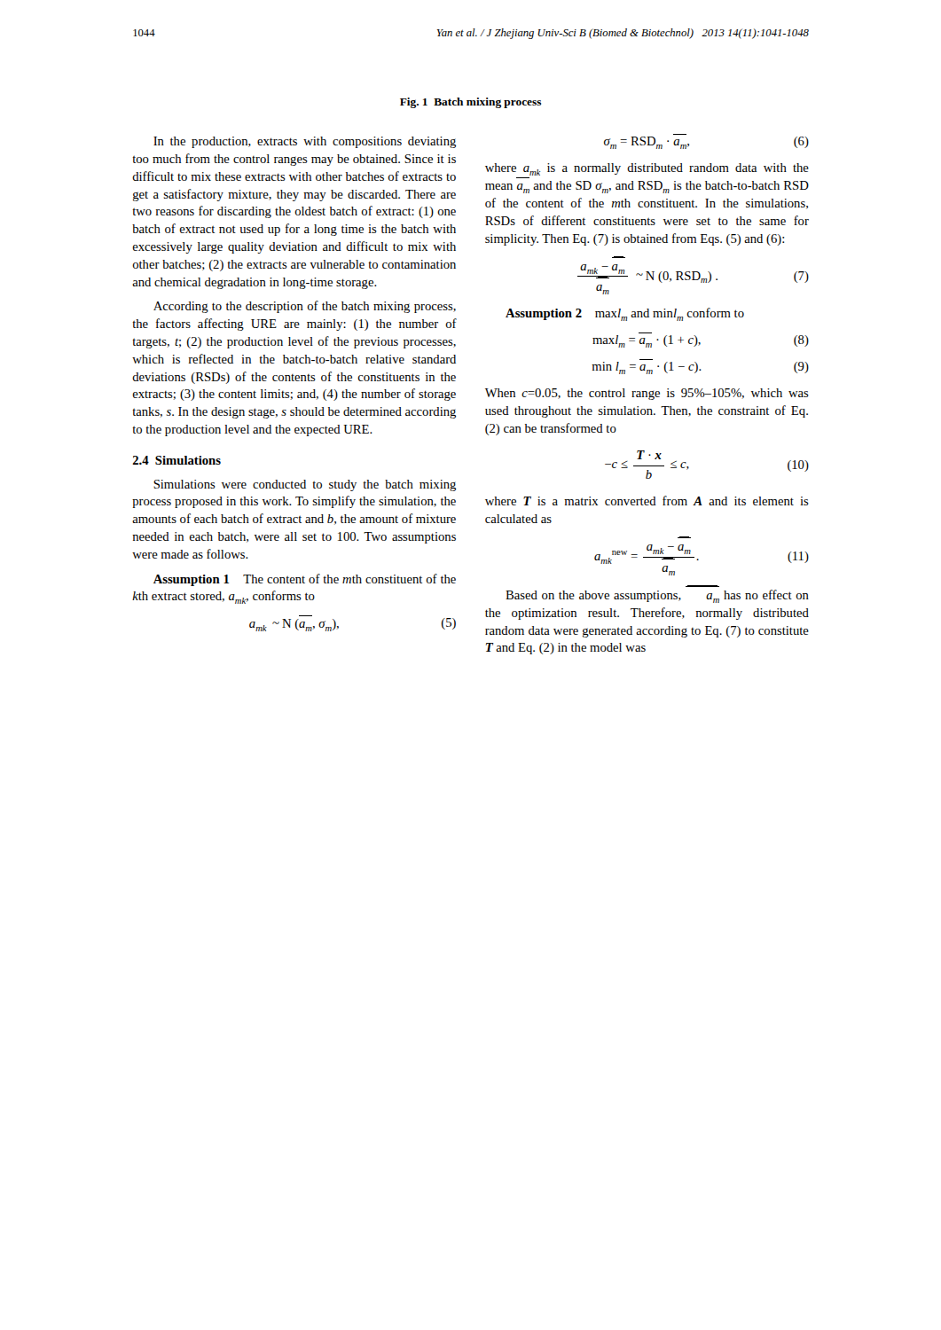1044 Yan et al. / J Zhejiang Univ-Sci B (Biomed & Biotechnol) 2013 14(11):1041-1048
Fig. 1 Batch mixing process
In the production, extracts with compositions deviating too much from the control ranges may be obtained. Since it is difficult to mix these extracts with other batches of extracts to get a satisfactory mixture, they may be discarded. There are two reasons for discarding the oldest batch of extract: (1) one batch of extract not used up for a long time is the batch with excessively large quality deviation and difficult to mix with other batches; (2) the extracts are vulnerable to contamination and chemical degradation in long-time storage.
According to the description of the batch mixing process, the factors affecting URE are mainly: (1) the number of targets, t; (2) the production level of the previous processes, which is reflected in the batch-to-batch relative standard deviations (RSDs) of the contents of the constituents in the extracts; (3) the content limits; and, (4) the number of storage tanks, s. In the design stage, s should be determined according to the production level and the expected URE.
2.4 Simulations
Simulations were conducted to study the batch mixing process proposed in this work. To simplify the simulation, the amounts of each batch of extract and b, the amount of mixture needed in each batch, were all set to 100. Two assumptions were made as follows.
Assumption 1 The content of the mth constituent of the kth extract stored, amk, conforms to
amk ~N (am, σm),(5)
σm = RSDm · am,(6)
where amk is a normally distributed random data with the mean am and the SD σm, and RSDm is the batch-to-batch RSD of the content of the mth constituent. In the simulations, RSDs of different constituents were set to the same for simplicity. Then Eq. (7) is obtained from Eqs. (5) and (6):
amk − am am ~N (0, RSDm) .(7)
Assumption 2 maxlm and minlm conform to
maxlm = am · (1 + c),(8)
min lm = am · (1 − c).(9)
When c=0.05, the control range is 95%–105%, which was used throughout the simulation. Then, the constraint of Eq. (2) can be transformed to
−c ≤ T · x b ≤ c,(10)
where T is a matrix converted from A and its element is calculated as
amknew = amk − am am .(11)
Based on the above assumptions, am has no effect on the optimization result. Therefore, normally distributed random data were generated according to Eq. (7) to constitute T and Eq. (2) in the model was